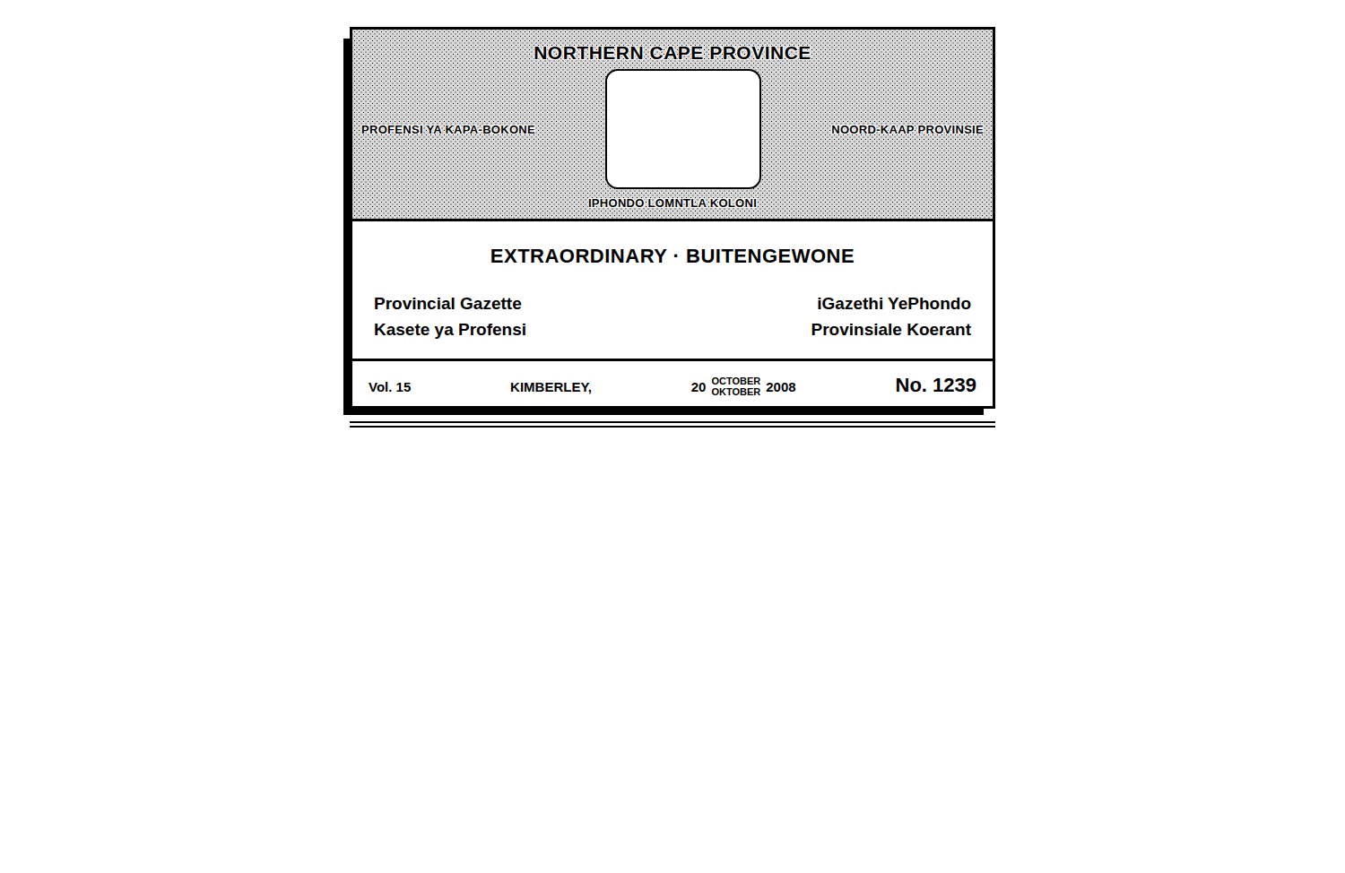NORTHERN CAPE PROVINCE
PROFENSI YA KAPA-BOKONE
NOORD-KAAP PROVINSIE
IPHONDO LOMNTLA KOLONI
EXTRAORDINARY · BUITENGEWONE
Provincial Gazette
Kasete ya Profensi
iGazethi YePhondo
Provinsiale Koerant
Vol. 15
KIMBERLEY,
20 OCTOBER
OKTOBER 2008
No. 1239